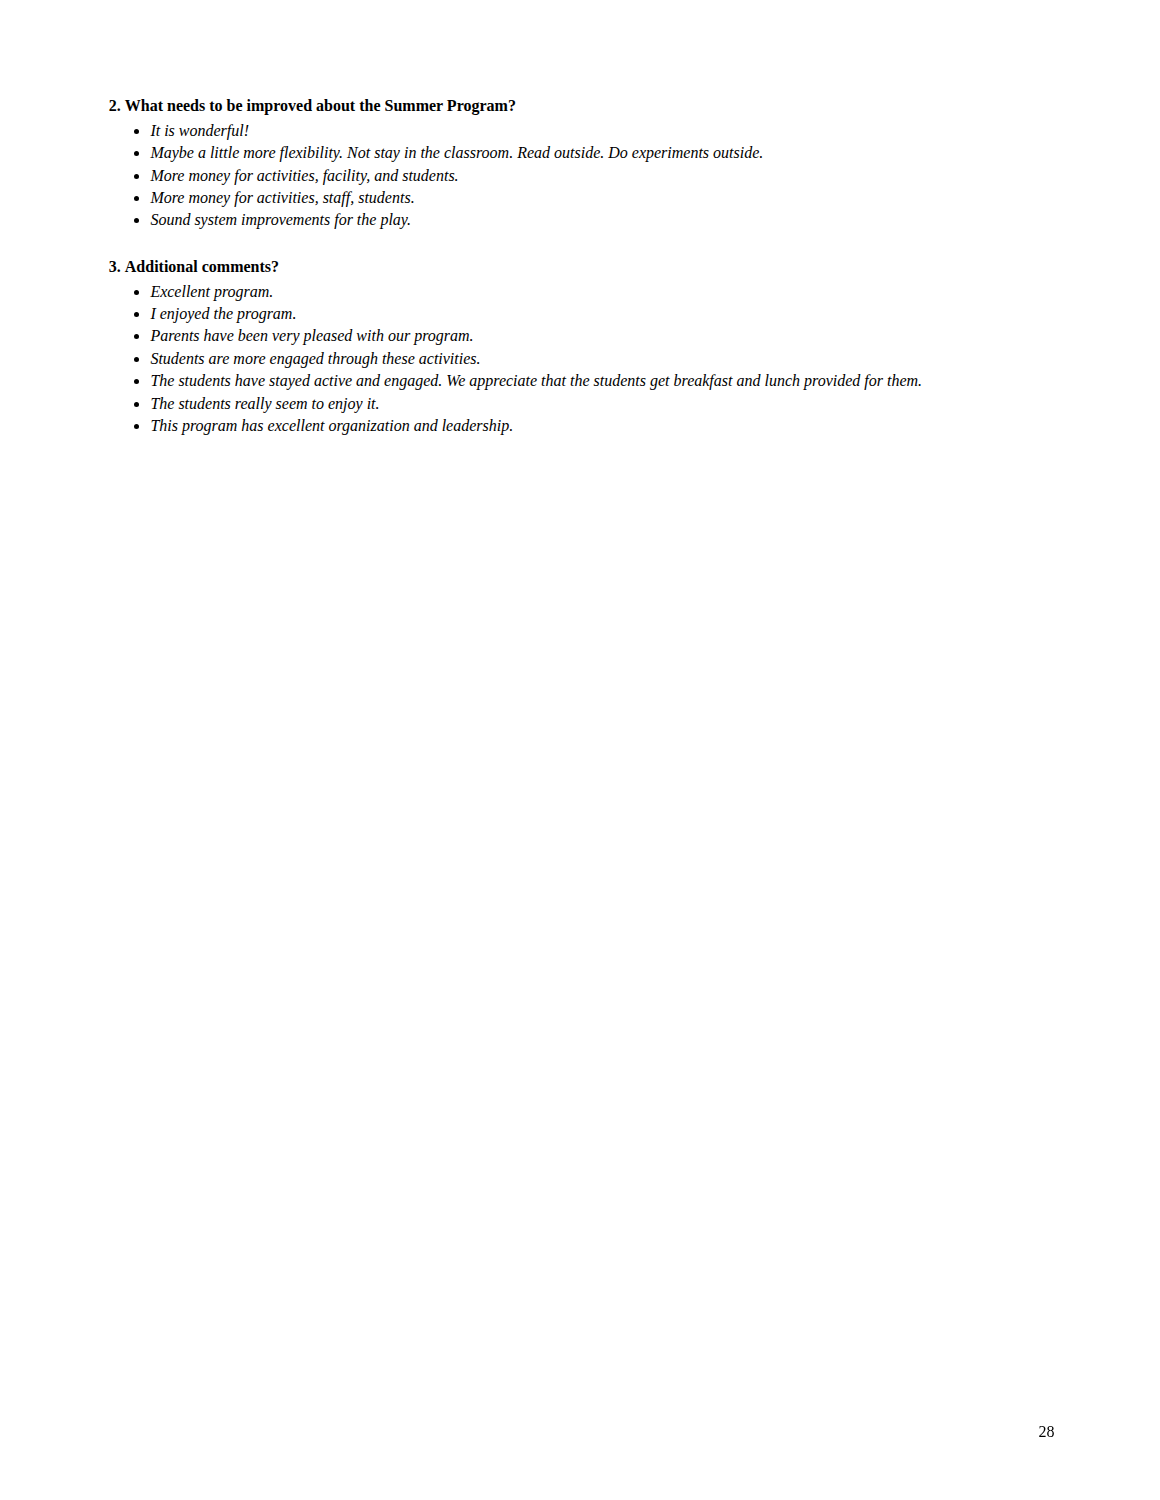What needs to be improved about the Summer Program?
It is wonderful!
Maybe a little more flexibility. Not stay in the classroom. Read outside. Do experiments outside.
More money for activities, facility, and students.
More money for activities, staff, students.
Sound system improvements for the play.
Additional comments?
Excellent program.
I enjoyed the program.
Parents have been very pleased with our program.
Students are more engaged through these activities.
The students have stayed active and engaged. We appreciate that the students get breakfast and lunch provided for them.
The students really seem to enjoy it.
This program has excellent organization and leadership.
28